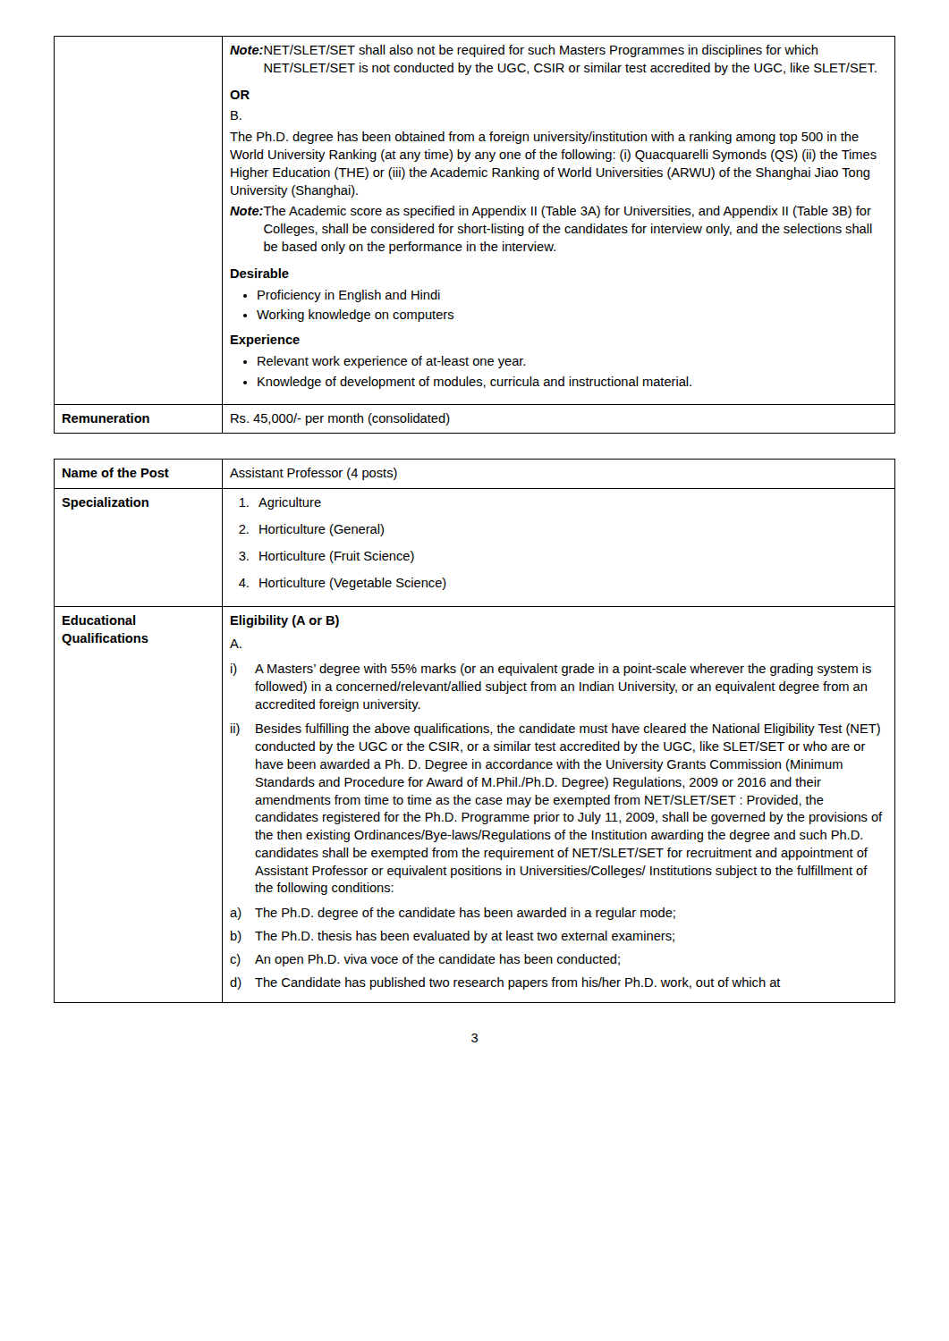| | / Note: / NET/SLET/SET shall also not be required for such Masters Programmes in disciplines for which NET/SLET/SET is not conducted by the UGC, CSIR or similar test accredited by the UGC, like SLET/SET. / OR B. The Ph.D. degree has been obtained from a foreign university/institution with a ranking among top 500 in the World University Ranking (at any time) by any one of the following: (i) Quacquarelli Symonds (QS) (ii) the Times Higher Education (THE) or (iii) the Academic Ranking of World Universities (ARWU) of the Shanghai Jiao Tong University (Shanghai). / Note: / The Academic score as specified in Appendix II (Table 3A) for Universities, and Appendix II (Table 3B) for Colleges, shall be considered for short-listing of the candidates for interview only, and the selections shall be based only on the performance in the interview. / Desirable Proficiency in English and Hindi Working knowledge on computers Experience Relevant work experience of at-least one year. Knowledge of development of modules, curricula and instructional material. |
| Remuneration | Rs. 45,000/- per month (consolidated) |
| Name of the Post | Assistant Professor (4 posts) |
| Specialization | Agriculture Horticulture (General) Horticulture (Fruit Science) Horticulture (Vegetable Science) |
| Educational Qualifications | Eligibility (A or B) A. i) A Masters’ degree with 55% marks (or an equivalent grade in a point-scale wherever the grading system is followed) in a concerned/relevant/allied subject from an Indian University, or an equivalent degree from an accredited foreign university. ii) Besides fulfilling the above qualifications, the candidate must have cleared the National Eligibility Test (NET) conducted by the UGC or the CSIR, or a similar test accredited by the UGC, like SLET/SET or who are or have been awarded a Ph. D. Degree in accordance with the University Grants Commission (Minimum Standards and Procedure for Award of M.Phil./Ph.D. Degree) Regulations, 2009 or 2016 and their amendments from time to time as the case may be exempted from NET/SLET/SET : Provided, the candidates registered for the Ph.D. Programme prior to July 11, 2009, shall be governed by the provisions of the then existing Ordinances/Bye-laws/Regulations of the Institution awarding the degree and such Ph.D. candidates shall be exempted from the requirement of NET/SLET/SET for recruitment and appointment of Assistant Professor or equivalent positions in Universities/Colleges/ Institutions subject to the fulfillment of the following conditions: a) The Ph.D. degree of the candidate has been awarded in a regular mode; b) The Ph.D. thesis has been evaluated by at least two external examiners; c) An open Ph.D. viva voce of the candidate has been conducted; d) The Candidate has published two research papers from his/her Ph.D. work, out of which at |
3